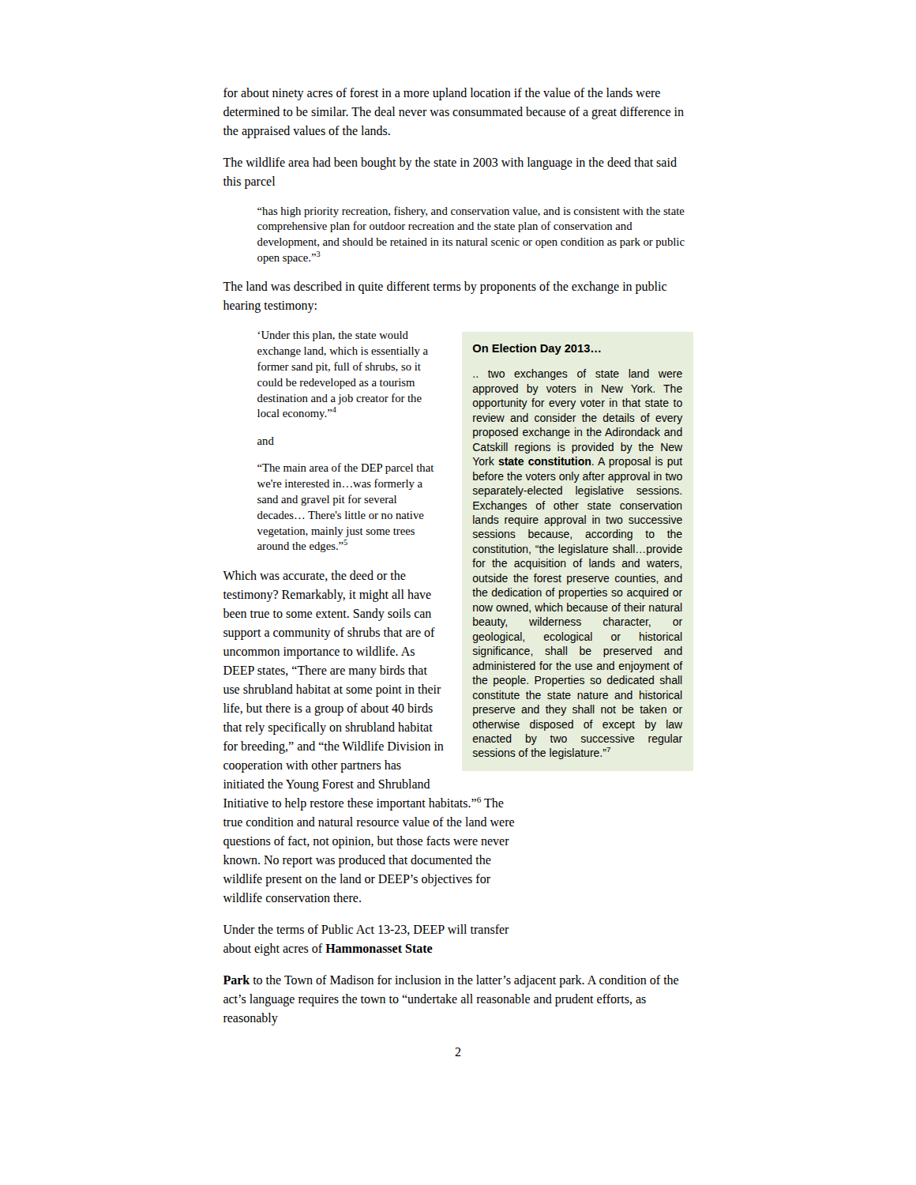for about ninety acres of forest in a more upland location if the value of the lands were determined to be similar. The deal never was consummated because of a great difference in the appraised values of the lands.
The wildlife area had been bought by the state in 2003 with language in the deed that said this parcel
“has high priority recreation, fishery, and conservation value, and is consistent with the state comprehensive plan for outdoor recreation and the state plan of conservation and development, and should be retained in its natural scenic or open condition as park or public open space.”3
The land was described in quite different terms by proponents of the exchange in public hearing testimony:
On Election Day 2013…
.. two exchanges of state land were approved by voters in New York. The opportunity for every voter in that state to review and consider the details of every proposed exchange in the Adirondack and Catskill regions is provided by the New York state constitution. A proposal is put before the voters only after approval in two separately-elected legislative sessions. Exchanges of other state conservation lands require approval in two successive sessions because, according to the constitution, “the legislature shall…provide for the acquisition of lands and waters, outside the forest preserve counties, and the dedication of properties so acquired or now owned, which because of their natural beauty, wilderness character, or geological, ecological or historical significance, shall be preserved and administered for the use and enjoyment of the people. Properties so dedicated shall constitute the state nature and historical preserve and they shall not be taken or otherwise disposed of except by law enacted by two successive regular sessions of the legislature.”7
‘Under this plan, the state would exchange land, which is essentially a former sand pit, full of shrubs, so it could be redeveloped as a tourism destination and a job creator for the local economy.”4
and
“The main area of the DEP parcel that we're interested in…was formerly a sand and gravel pit for several decades… There's little or no native vegetation, mainly just some trees around the edges.”5
Which was accurate, the deed or the testimony? Remarkably, it might all have been true to some extent. Sandy soils can support a community of shrubs that are of uncommon importance to wildlife. As DEEP states, “There are many birds that use shrubland habitat at some point in their life, but there is a group of about 40 birds that rely specifically on shrubland habitat for breeding,” and “the Wildlife Division in cooperation with other partners has initiated the Young Forest and Shrubland Initiative to help restore these important habitats.”6 The true condition and natural resource value of the land were questions of fact, not opinion, but those facts were never known. No report was produced that documented the wildlife present on the land or DEEP’s objectives for wildlife conservation there.
Under the terms of Public Act 13-23, DEEP will transfer about eight acres of Hammonasset State
Park to the Town of Madison for inclusion in the latter’s adjacent park. A condition of the act’s language requires the town to “undertake all reasonable and prudent efforts, as reasonably
2